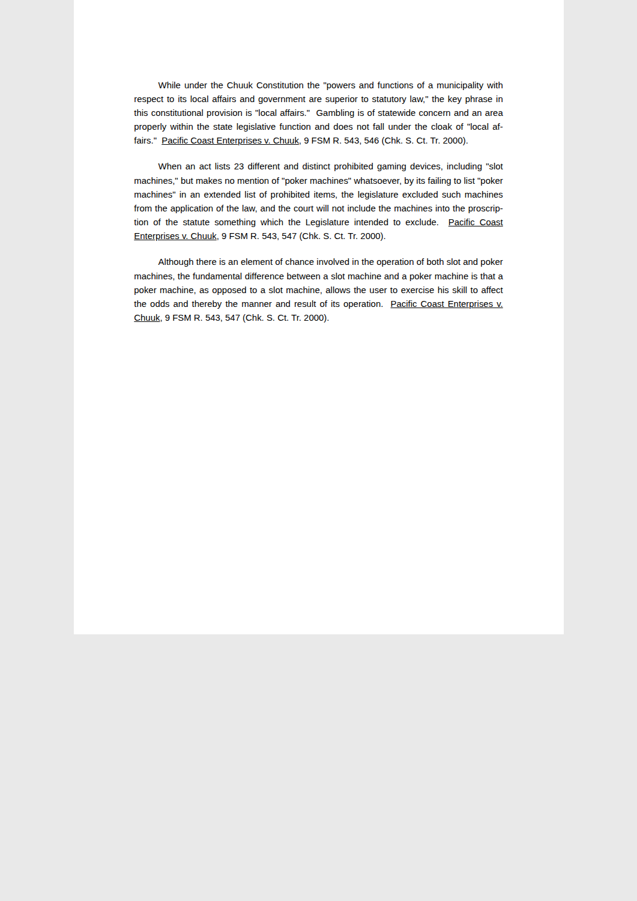While under the Chuuk Constitution the "powers and functions of a municipality with respect to its local affairs and government are superior to statutory law," the key phrase in this constitutional provision is "local affairs." Gambling is of statewide concern and an area properly within the state legislative function and does not fall under the cloak of "local affairs." Pacific Coast Enterprises v. Chuuk, 9 FSM R. 543, 546 (Chk. S. Ct. Tr. 2000).
When an act lists 23 different and distinct prohibited gaming devices, including "slot machines," but makes no mention of "poker machines" whatsoever, by its failing to list "poker machines" in an extended list of prohibited items, the legislature excluded such machines from the application of the law, and the court will not include the machines into the proscription of the statute something which the Legislature intended to exclude. Pacific Coast Enterprises v. Chuuk, 9 FSM R. 543, 547 (Chk. S. Ct. Tr. 2000).
Although there is an element of chance involved in the operation of both slot and poker machines, the fundamental difference between a slot machine and a poker machine is that a poker machine, as opposed to a slot machine, allows the user to exercise his skill to affect the odds and thereby the manner and result of its operation. Pacific Coast Enterprises v. Chuuk, 9 FSM R. 543, 547 (Chk. S. Ct. Tr. 2000).